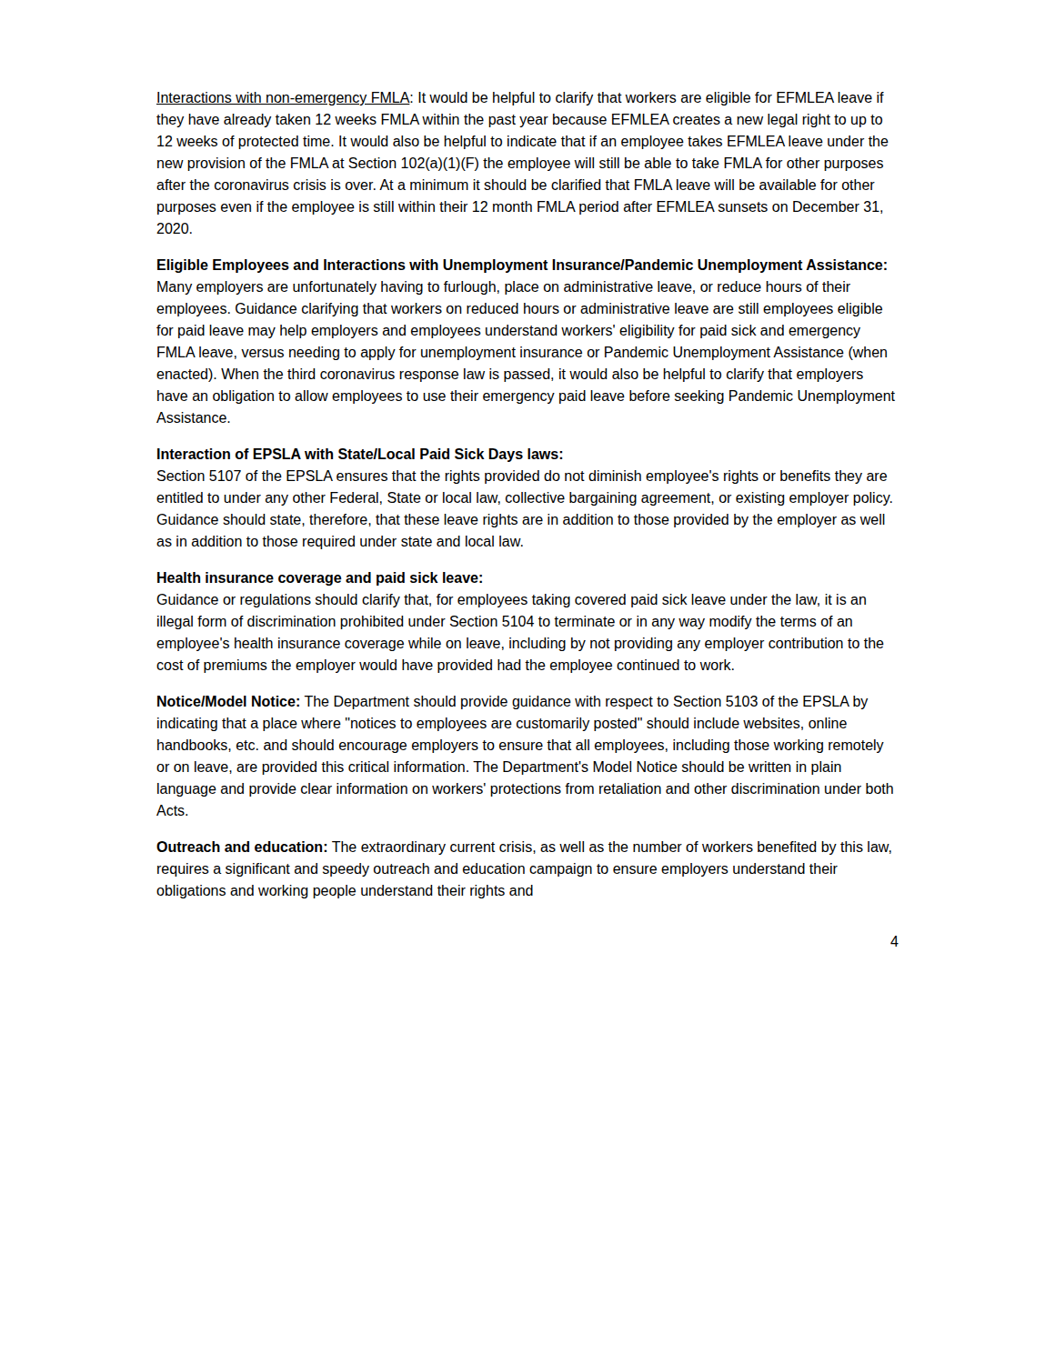Interactions with non-emergency FMLA: It would be helpful to clarify that workers are eligible for EFMLEA leave if they have already taken 12 weeks FMLA within the past year because EFMLEA creates a new legal right to up to 12 weeks of protected time. It would also be helpful to indicate that if an employee takes EFMLEA leave under the new provision of the FMLA at Section 102(a)(1)(F) the employee will still be able to take FMLA for other purposes after the coronavirus crisis is over. At a minimum it should be clarified that FMLA leave will be available for other purposes even if the employee is still within their 12 month FMLA period after EFMLEA sunsets on December 31, 2020.
Eligible Employees and Interactions with Unemployment Insurance/Pandemic Unemployment Assistance:
Many employers are unfortunately having to furlough, place on administrative leave, or reduce hours of their employees. Guidance clarifying that workers on reduced hours or administrative leave are still employees eligible for paid leave may help employers and employees understand workers' eligibility for paid sick and emergency FMLA leave, versus needing to apply for unemployment insurance or Pandemic Unemployment Assistance (when enacted). When the third coronavirus response law is passed, it would also be helpful to clarify that employers have an obligation to allow employees to use their emergency paid leave before seeking Pandemic Unemployment Assistance.
Interaction of EPSLA with State/Local Paid Sick Days laws:
Section 5107 of the EPSLA ensures that the rights provided do not diminish employee's rights or benefits they are entitled to under any other Federal, State or local law, collective bargaining agreement, or existing employer policy. Guidance should state, therefore, that these leave rights are in addition to those provided by the employer as well as in addition to those required under state and local law.
Health insurance coverage and paid sick leave:
Guidance or regulations should clarify that, for employees taking covered paid sick leave under the law, it is an illegal form of discrimination prohibited under Section 5104 to terminate or in any way modify the terms of an employee's health insurance coverage while on leave, including by not providing any employer contribution to the cost of premiums the employer would have provided had the employee continued to work.
Notice/Model Notice: The Department should provide guidance with respect to Section 5103 of the EPSLA by indicating that a place where "notices to employees are customarily posted" should include websites, online handbooks, etc. and should encourage employers to ensure that all employees, including those working remotely or on leave, are provided this critical information. The Department's Model Notice should be written in plain language and provide clear information on workers' protections from retaliation and other discrimination under both Acts.
Outreach and education: The extraordinary current crisis, as well as the number of workers benefited by this law, requires a significant and speedy outreach and education campaign to ensure employers understand their obligations and working people understand their rights and
4